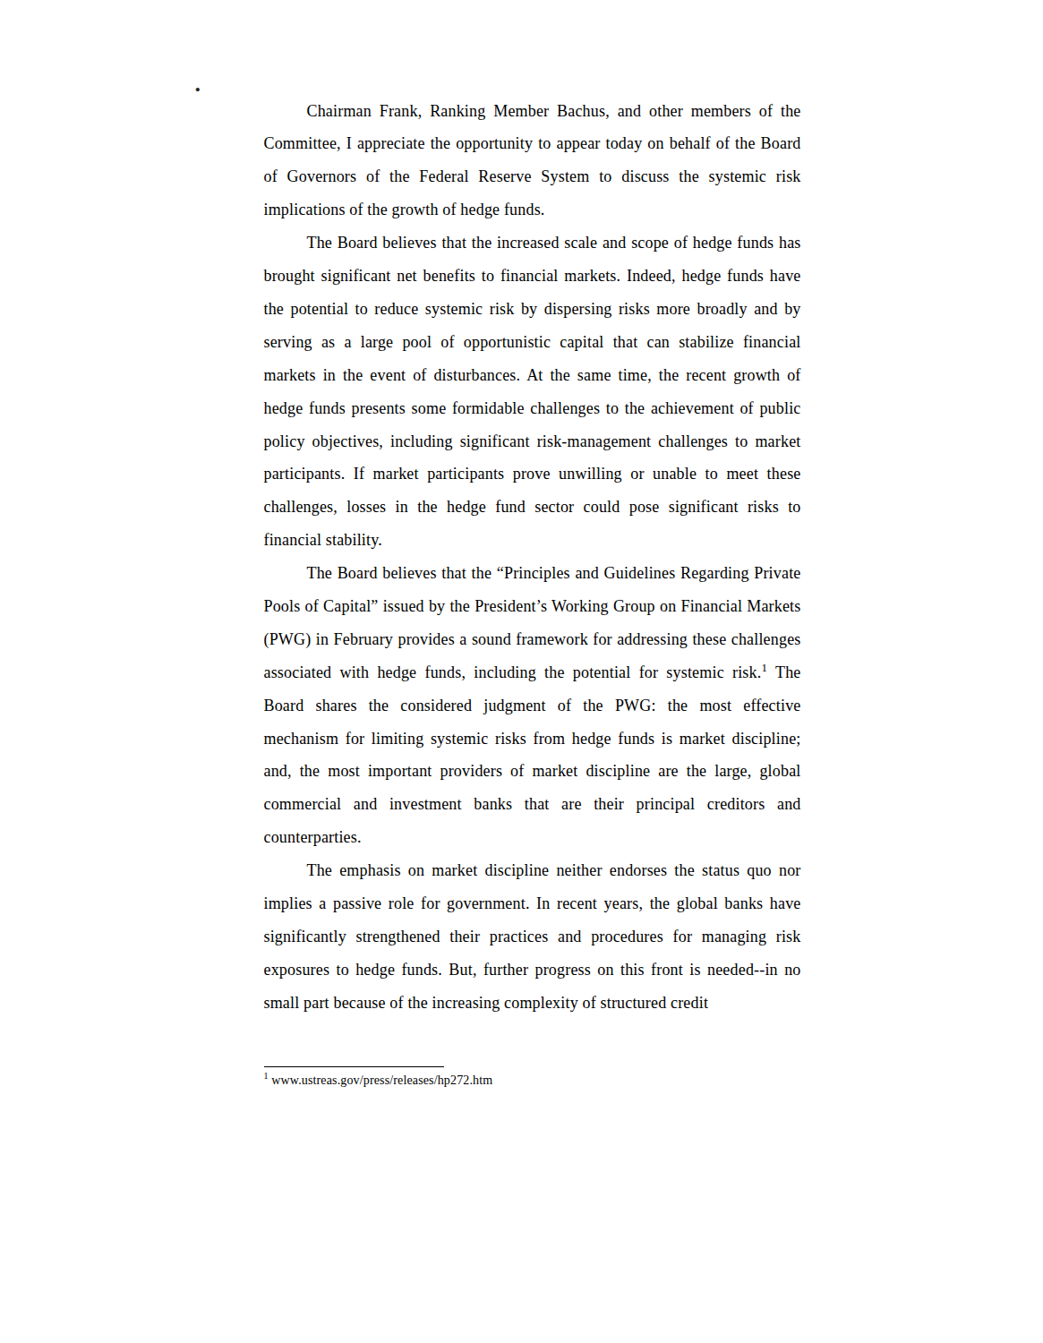•
Chairman Frank, Ranking Member Bachus, and other members of the Committee, I appreciate the opportunity to appear today on behalf of the Board of Governors of the Federal Reserve System to discuss the systemic risk implications of the growth of hedge funds.
The Board believes that the increased scale and scope of hedge funds has brought significant net benefits to financial markets. Indeed, hedge funds have the potential to reduce systemic risk by dispersing risks more broadly and by serving as a large pool of opportunistic capital that can stabilize financial markets in the event of disturbances. At the same time, the recent growth of hedge funds presents some formidable challenges to the achievement of public policy objectives, including significant risk-management challenges to market participants. If market participants prove unwilling or unable to meet these challenges, losses in the hedge fund sector could pose significant risks to financial stability.
The Board believes that the “Principles and Guidelines Regarding Private Pools of Capital” issued by the President’s Working Group on Financial Markets (PWG) in February provides a sound framework for addressing these challenges associated with hedge funds, including the potential for systemic risk.1 The Board shares the considered judgment of the PWG: the most effective mechanism for limiting systemic risks from hedge funds is market discipline; and, the most important providers of market discipline are the large, global commercial and investment banks that are their principal creditors and counterparties.
The emphasis on market discipline neither endorses the status quo nor implies a passive role for government. In recent years, the global banks have significantly strengthened their practices and procedures for managing risk exposures to hedge funds. But, further progress on this front is needed--in no small part because of the increasing complexity of structured credit
1 www.ustreas.gov/press/releases/hp272.htm